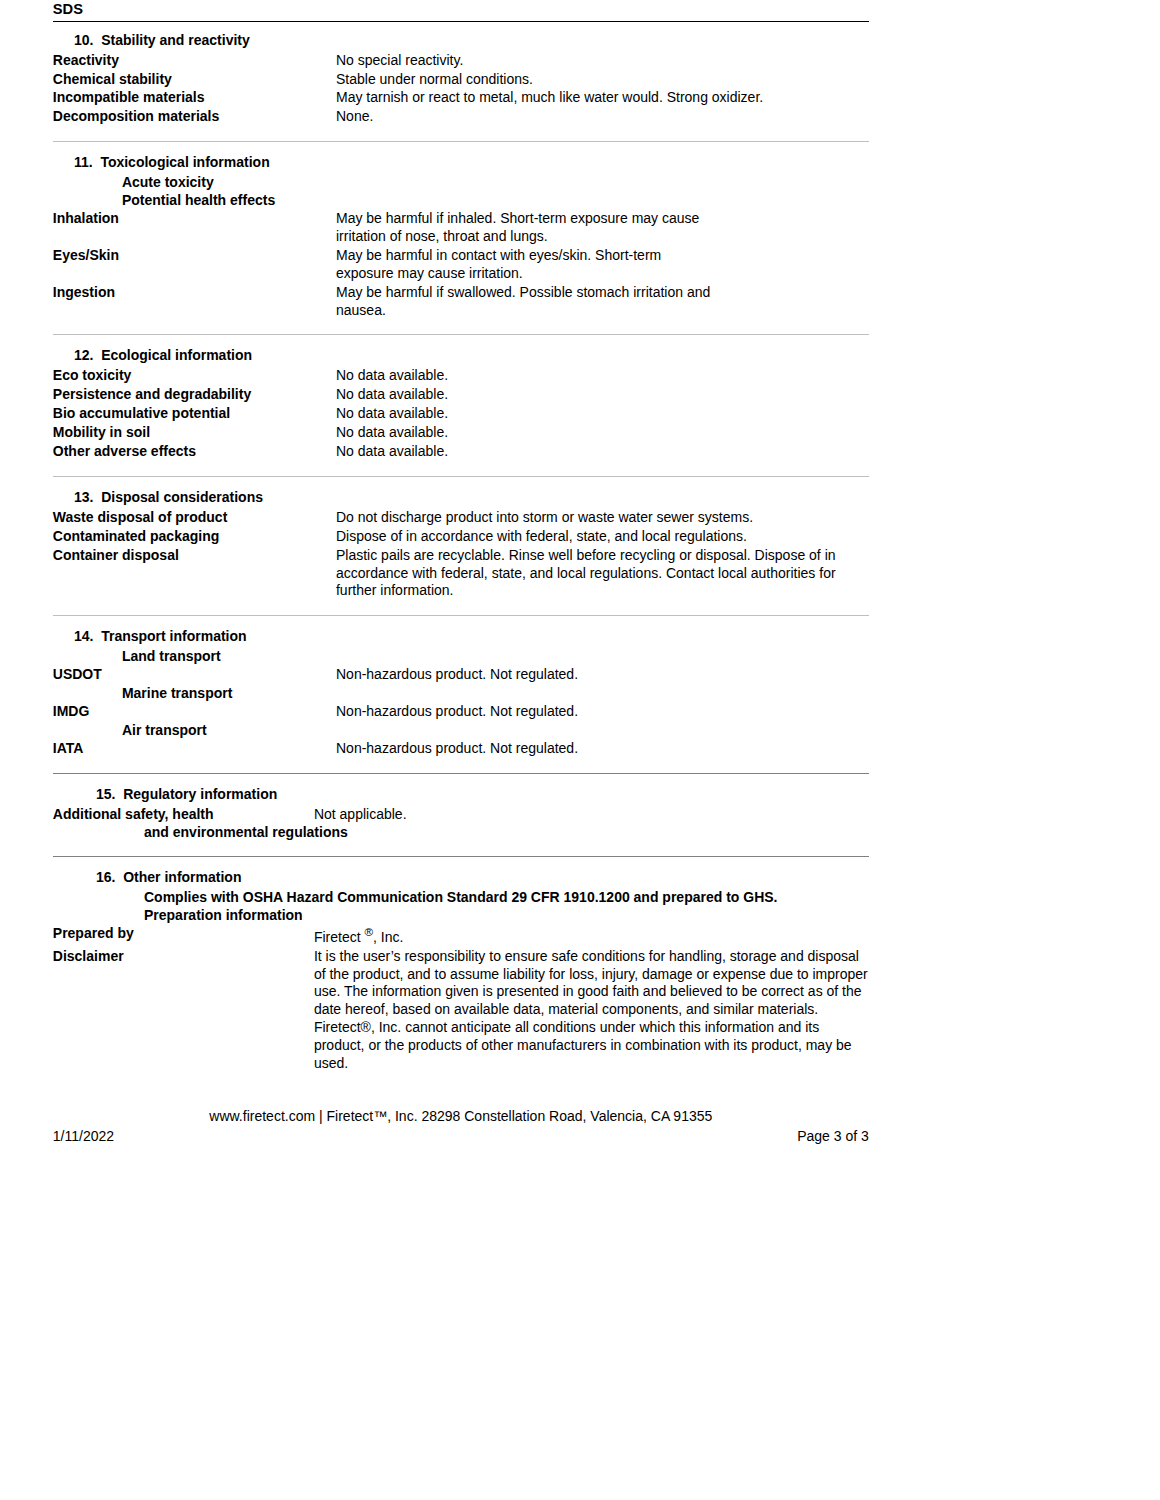SDS
10. Stability and reactivity
| Reactivity | No special reactivity. |
| Chemical stability | Stable under normal conditions. |
| Incompatible materials | May tarnish or react to metal, much like water would. Strong oxidizer. |
| Decomposition materials | None. |
11. Toxicological information
Acute toxicity
Potential health effects
| Inhalation | May be harmful if inhaled. Short-term exposure may cause irritation of nose, throat and lungs. |
| Eyes/Skin | May be harmful in contact with eyes/skin. Short-term exposure may cause irritation. |
| Ingestion | May be harmful if swallowed. Possible stomach irritation and nausea. |
12. Ecological information
| Eco toxicity | No data available. |
| Persistence and degradability | No data available. |
| Bio accumulative potential | No data available. |
| Mobility in soil | No data available. |
| Other adverse effects | No data available. |
13. Disposal considerations
| Waste disposal of product | Do not discharge product into storm or waste water sewer systems. |
| Contaminated packaging | Dispose of in accordance with federal, state, and local regulations. |
| Container disposal | Plastic pails are recyclable. Rinse well before recycling or disposal. Dispose of in accordance with federal, state, and local regulations. Contact local authorities for further information. |
14. Transport information
Land transport
| USDOT | Non-hazardous product. Not regulated. |
Marine transport
| IMDG | Non-hazardous product. Not regulated. |
Air transport
| IATA | Non-hazardous product. Not regulated. |
15. Regulatory information
| Additional safety, health | Not applicable. |
and environmental regulations
16. Other information
Complies with OSHA Hazard Communication Standard 29 CFR 1910.1200 and prepared to GHS.
Preparation information
| Prepared by | Firetect ® , Inc. |
| Disclaimer | It is the user’s responsibility to ensure safe conditions for handling, storage and disposal of the product, and to assume liability for loss, injury, damage or expense due to improper use. The information given is presented in good faith and believed to be correct as of the date hereof, based on available data, material components, and similar materials. Firetect®, Inc. cannot anticipate all conditions under which this information and its product, or the products of other manufacturers in combination with its product, may be used. |
www.firetect.com | Firetect™, Inc. 28298 Constellation Road, Valencia, CA 91355
1/11/2022 Page 3 of 3